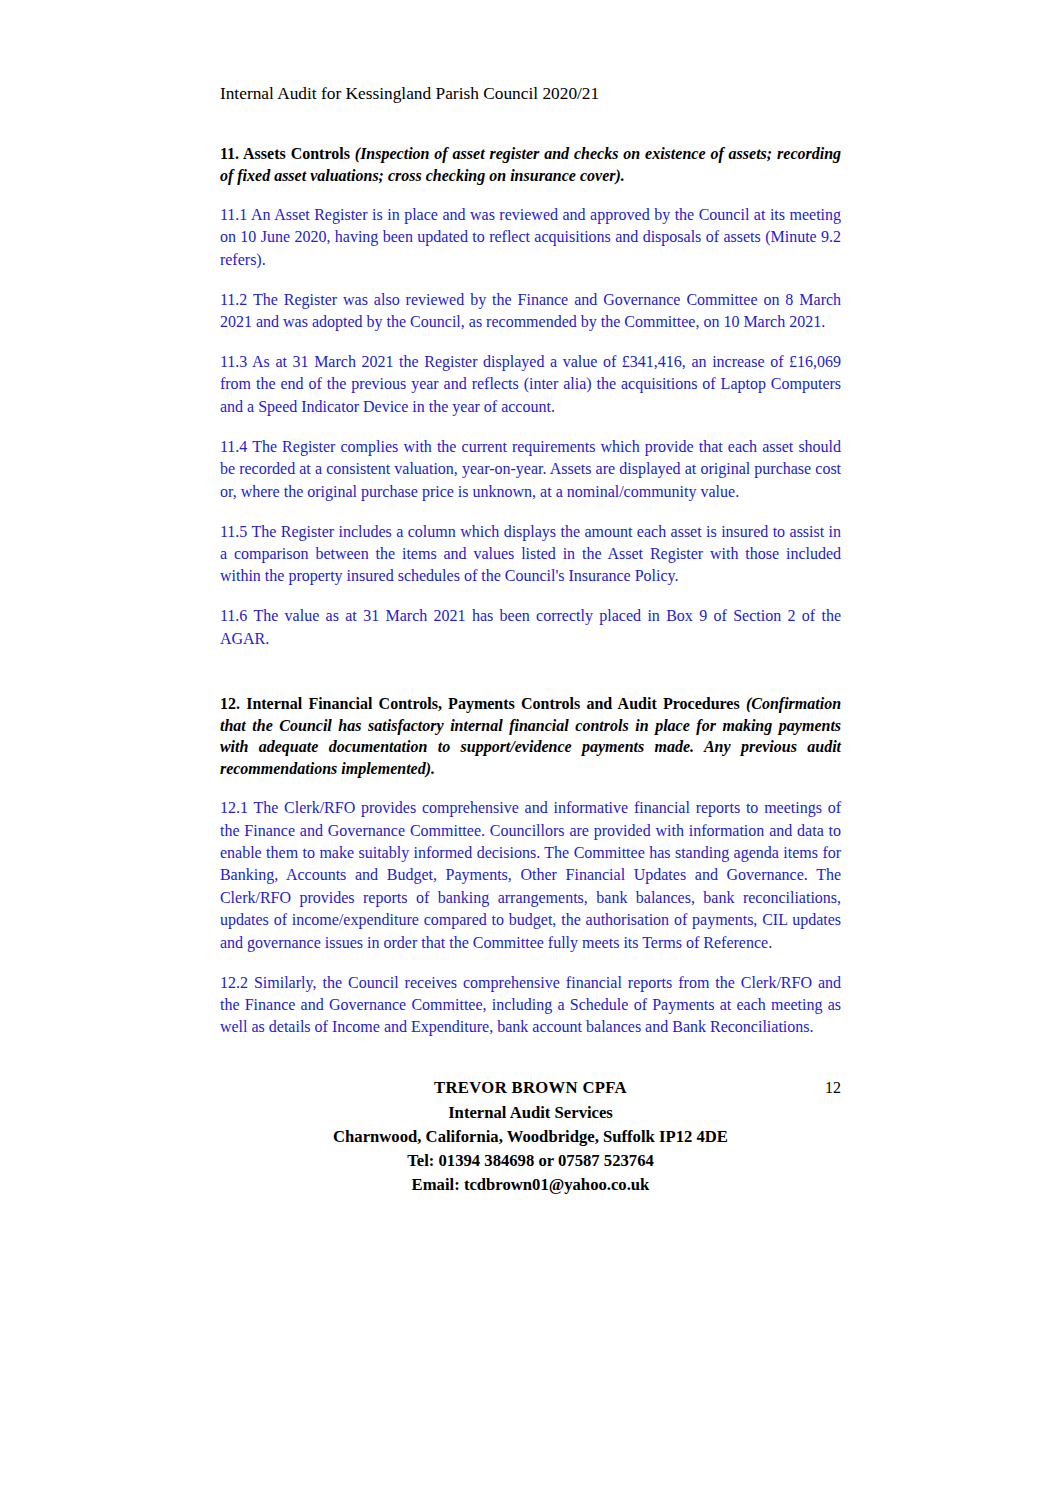Internal Audit for Kessingland Parish Council 2020/21
11. Assets Controls (Inspection of asset register and checks on existence of assets; recording of fixed asset valuations; cross checking on insurance cover).
11.1 An Asset Register is in place and was reviewed and approved by the Council at its meeting on 10 June 2020, having been updated to reflect acquisitions and disposals of assets (Minute 9.2 refers).
11.2 The Register was also reviewed by the Finance and Governance Committee on 8 March 2021 and was adopted by the Council, as recommended by the Committee, on 10 March 2021.
11.3 As at 31 March 2021 the Register displayed a value of £341,416, an increase of £16,069 from the end of the previous year and reflects (inter alia) the acquisitions of Laptop Computers and a Speed Indicator Device in the year of account.
11.4 The Register complies with the current requirements which provide that each asset should be recorded at a consistent valuation, year-on-year. Assets are displayed at original purchase cost or, where the original purchase price is unknown, at a nominal/community value.
11.5 The Register includes a column which displays the amount each asset is insured to assist in a comparison between the items and values listed in the Asset Register with those included within the property insured schedules of the Council's Insurance Policy.
11.6 The value as at 31 March 2021 has been correctly placed in Box 9 of Section 2 of the AGAR.
12. Internal Financial Controls, Payments Controls and Audit Procedures (Confirmation that the Council has satisfactory internal financial controls in place for making payments with adequate documentation to support/evidence payments made. Any previous audit recommendations implemented).
12.1 The Clerk/RFO provides comprehensive and informative financial reports to meetings of the Finance and Governance Committee. Councillors are provided with information and data to enable them to make suitably informed decisions. The Committee has standing agenda items for Banking, Accounts and Budget, Payments, Other Financial Updates and Governance. The Clerk/RFO provides reports of banking arrangements, bank balances, bank reconciliations, updates of income/expenditure compared to budget, the authorisation of payments, CIL updates and governance issues in order that the Committee fully meets its Terms of Reference.
12.2 Similarly, the Council receives comprehensive financial reports from the Clerk/RFO and the Finance and Governance Committee, including a Schedule of Payments at each meeting as well as details of Income and Expenditure, bank account balances and Bank Reconciliations.
12
TREVOR BROWN CPFA
Internal Audit Services
Charnwood, California, Woodbridge, Suffolk IP12 4DE
Tel: 01394 384698 or 07587 523764
Email: tcdbrown01@yahoo.co.uk